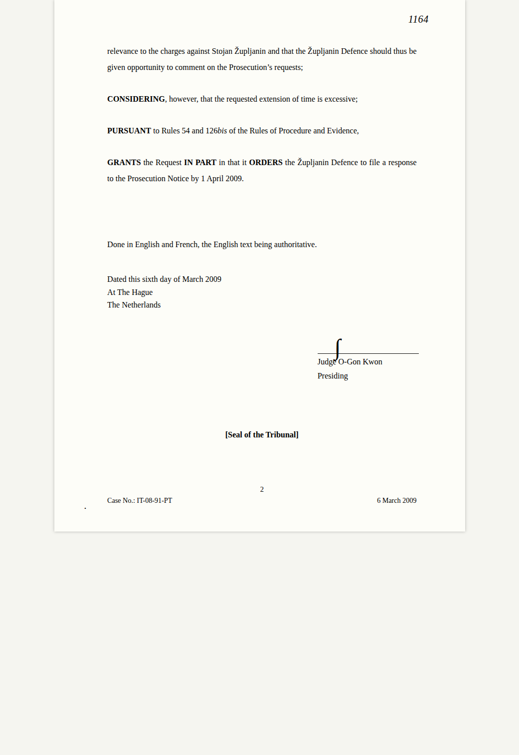1164
relevance to the charges against Stojan Župljanin and that the Župljanin Defence should thus be given opportunity to comment on the Prosecution’s requests;
CONSIDERING, however, that the requested extension of time is excessive;
PURSUANT to Rules 54 and 126bis of the Rules of Procedure and Evidence,
GRANTS the Request IN PART in that it ORDERS the Župljanin Defence to file a response to the Prosecution Notice by 1 April 2009.
Done in English and French, the English text being authoritative.
Dated this sixth day of March 2009
At The Hague
The Netherlands
∫
Judge O-Gon Kwon
Presiding
[Seal of the Tribunal]
2
Case No.: IT-08-91-PT 6 March 2009
.